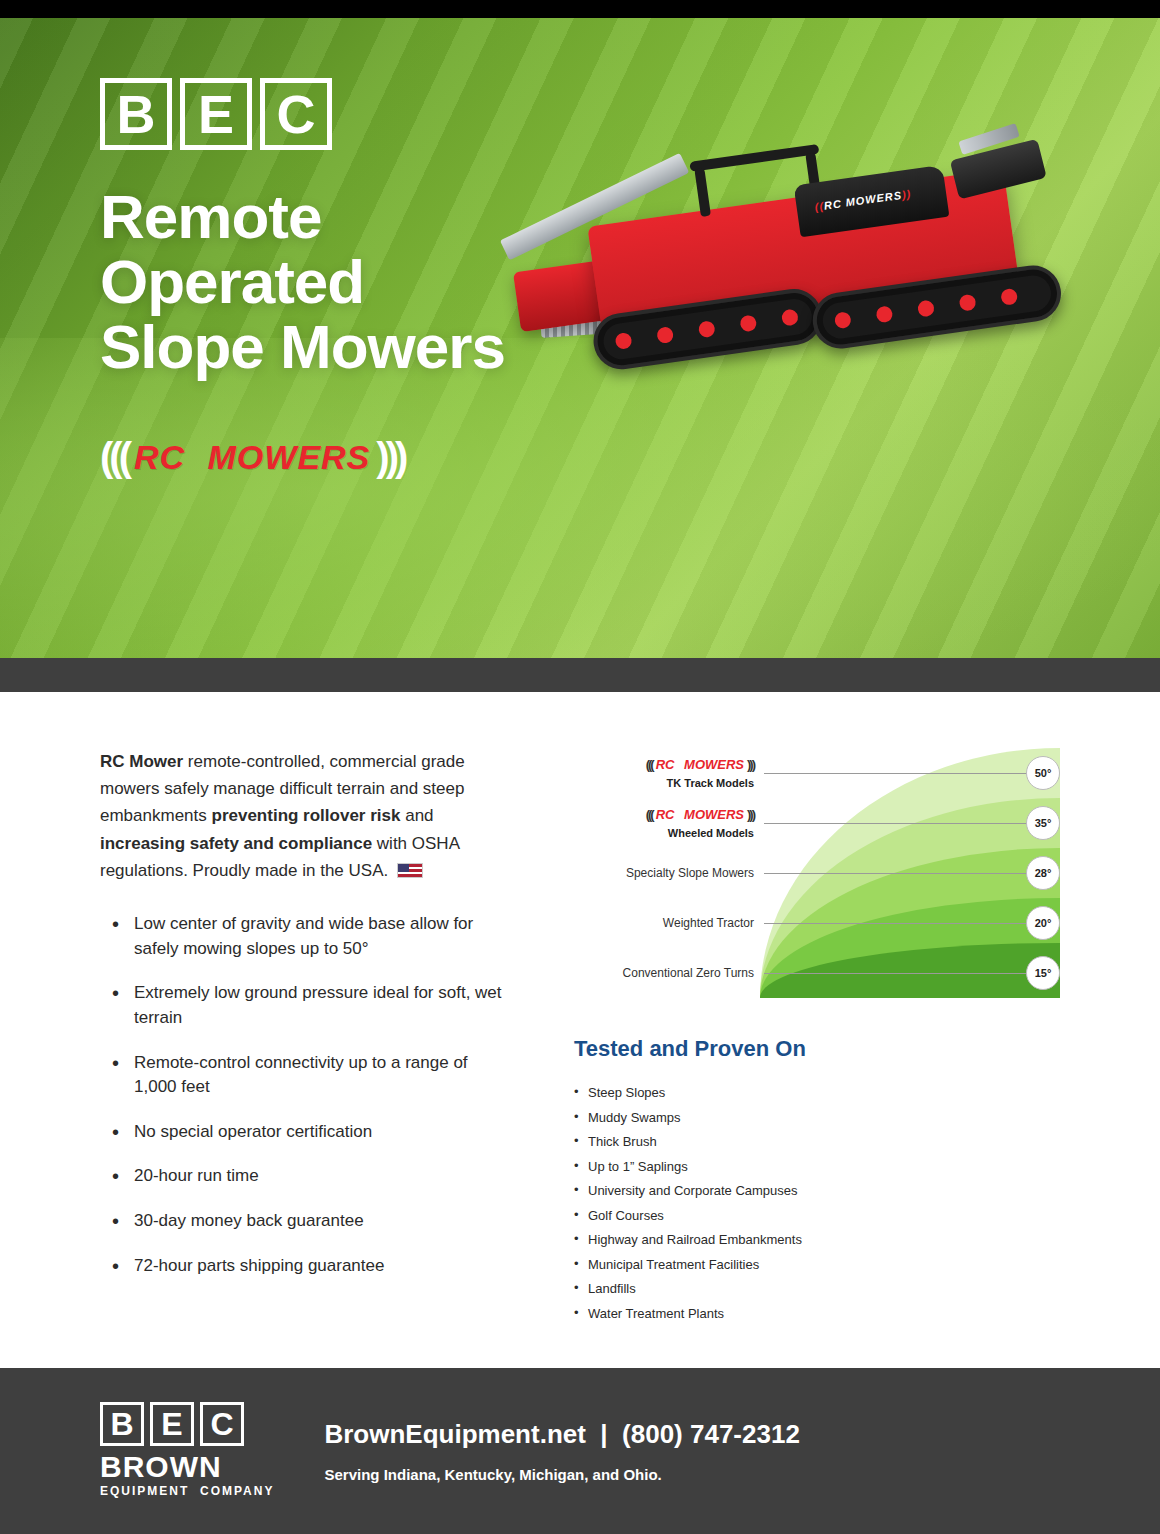((RC MOWERS))
BEC
Remote
Operated
Slope Mowers
(((RC MOWERS)))
RC Mower remote-controlled, commercial grade mowers safely manage difficult terrain and steep embankments preventing rollover risk and increasing safety and compliance with OSHA regulations. Proudly made in the USA.
Low center of gravity and wide base allow for safely mowing slopes up to 50°
Extremely low ground pressure ideal for soft, wet terrain
Remote-control connectivity up to a range of 1,000 feet
No special operator certification
20-hour run time
30-day money back guarantee
72-hour parts shipping guarantee
(((RC MOWERS))) TK Track Models
50°
(((RC MOWERS))) Wheeled Models
35°
Specialty Slope Mowers
28°
Weighted Tractor
20°
Conventional Zero Turns
15°
Tested and Proven On
Steep Slopes
Muddy Swamps
Thick Brush
Up to 1” Saplings
University and Corporate Campuses
Golf Courses
Highway and Railroad Embankments
Municipal Treatment Facilities
Landfills
Water Treatment Plants
BEC
BROWN
EQUIPMENT COMPANY
BrownEquipment.net | (800) 747-2312
Serving Indiana, Kentucky, Michigan, and Ohio.